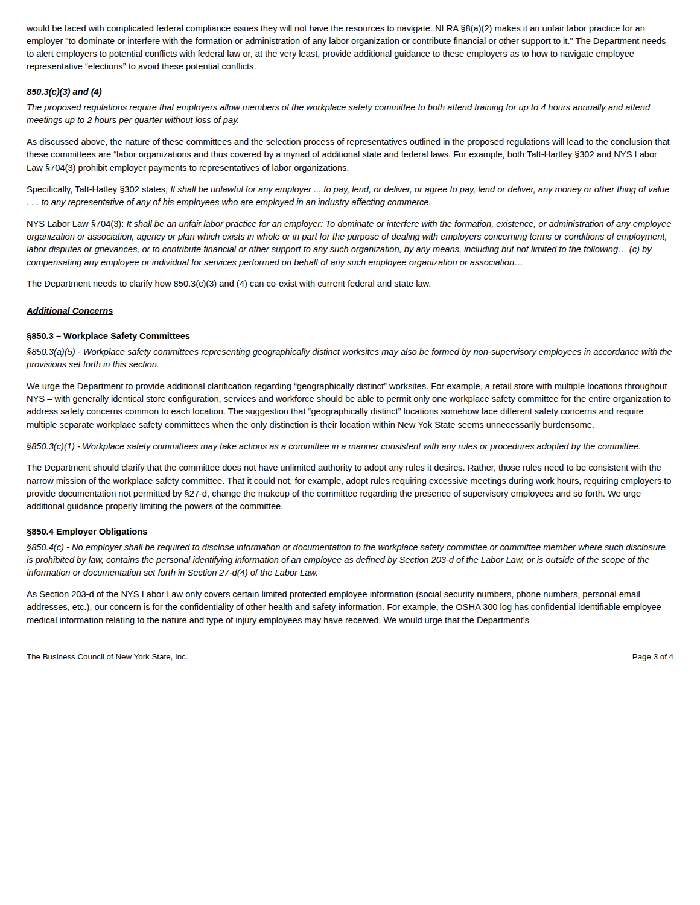would be faced with complicated federal compliance issues they will not have the resources to navigate. NLRA §8(a)(2) makes it an unfair labor practice for an employer "to dominate or interfere with the formation or administration of any labor organization or contribute financial or other support to it." The Department needs to alert employers to potential conflicts with federal law or, at the very least, provide additional guidance to these employers as to how to navigate employee representative “elections” to avoid these potential conflicts.
850.3(c)(3) and (4)
The proposed regulations require that employers allow members of the workplace safety committee to both attend training for up to 4 hours annually and attend meetings up to 2 hours per quarter without loss of pay.
As discussed above, the nature of these committees and the selection process of representatives outlined in the proposed regulations will lead to the conclusion that these committees are “labor organizations and thus covered by a myriad of additional state and federal laws. For example, both Taft-Hartley §302 and NYS Labor Law §704(3) prohibit employer payments to representatives of labor organizations.
Specifically, Taft-Hatley §302 states, It shall be unlawful for any employer ... to pay, lend, or deliver, or agree to pay, lend or deliver, any money or other thing of value . . . to any representative of any of his employees who are employed in an industry affecting commerce.
NYS Labor Law §704(3): It shall be an unfair labor practice for an employer: To dominate or interfere with the formation, existence, or administration of any employee organization or association, agency or plan which exists in whole or in part for the purpose of dealing with employers concerning terms or conditions of employment, labor disputes or grievances, or to contribute financial or other support to any such organization, by any means, including but not limited to the following… (c) by compensating any employee or individual for services performed on behalf of any such employee organization or association…
The Department needs to clarify how 850.3(c)(3) and (4) can co-exist with current federal and state law.
Additional Concerns
§850.3 – Workplace Safety Committees
§850.3(a)(5) - Workplace safety committees representing geographically distinct worksites may also be formed by non-supervisory employees in accordance with the provisions set forth in this section.
We urge the Department to provide additional clarification regarding “geographically distinct” worksites. For example, a retail store with multiple locations throughout NYS – with generally identical store configuration, services and workforce should be able to permit only one workplace safety committee for the entire organization to address safety concerns common to each location. The suggestion that “geographically distinct” locations somehow face different safety concerns and require multiple separate workplace safety committees when the only distinction is their location within New Yok State seems unnecessarily burdensome.
§850.3(c)(1) - Workplace safety committees may take actions as a committee in a manner consistent with any rules or procedures adopted by the committee.
The Department should clarify that the committee does not have unlimited authority to adopt any rules it desires. Rather, those rules need to be consistent with the narrow mission of the workplace safety committee. That it could not, for example, adopt rules requiring excessive meetings during work hours, requiring employers to provide documentation not permitted by §27-d, change the makeup of the committee regarding the presence of supervisory employees and so forth. We urge additional guidance properly limiting the powers of the committee.
§850.4 Employer Obligations
§850.4(c) - No employer shall be required to disclose information or documentation to the workplace safety committee or committee member where such disclosure is prohibited by law, contains the personal identifying information of an employee as defined by Section 203-d of the Labor Law, or is outside of the scope of the information or documentation set forth in Section 27-d(4) of the Labor Law.
As Section 203-d of the NYS Labor Law only covers certain limited protected employee information (social security numbers, phone numbers, personal email addresses, etc.), our concern is for the confidentiality of other health and safety information. For example, the OSHA 300 log has confidential identifiable employee medical information relating to the nature and type of injury employees may have received. We would urge that the Department’s
The Business Council of New York State, Inc. Page 3 of 4